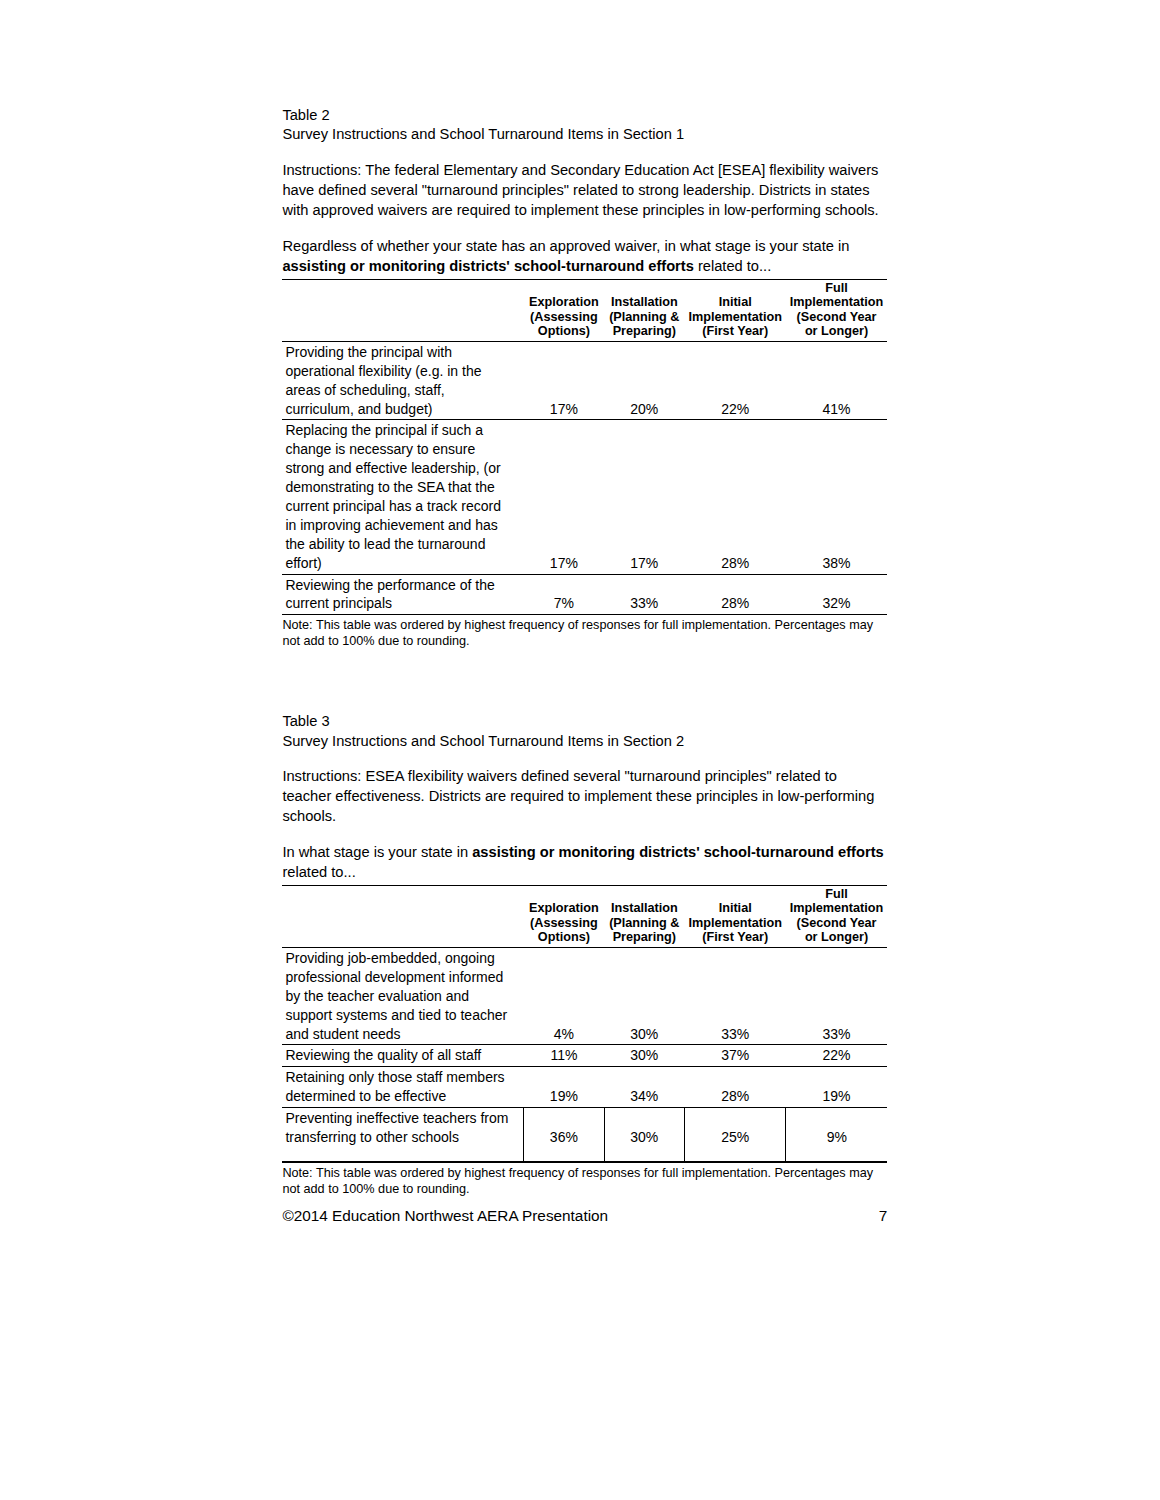Table 2
Survey Instructions and School Turnaround Items in Section 1
Instructions: The federal Elementary and Secondary Education Act [ESEA] flexibility waivers have defined several "turnaround principles" related to strong leadership. Districts in states with approved waivers are required to implement these principles in low-performing schools.
Regardless of whether your state has an approved waiver, in what stage is your state in assisting or monitoring districts' school-turnaround efforts related to...
| | Exploration (Assessing Options) | Installation (Planning & Preparing) | Initial Implementation (First Year) | Full Implementation (Second Year or Longer) |
| --- | --- | --- | --- | --- |
| Providing the principal with operational flexibility (e.g. in the areas of scheduling, staff, curriculum, and budget) | 17% | 20% | 22% | 41% |
| Replacing the principal if such a change is necessary to ensure strong and effective leadership, (or demonstrating to the SEA that the current principal has a track record in improving achievement and has the ability to lead the turnaround effort) | 17% | 17% | 28% | 38% |
| Reviewing the performance of the current principals | 7% | 33% | 28% | 32% |
Note: This table was ordered by highest frequency of responses for full implementation. Percentages may not add to 100% due to rounding.
Table 3
Survey Instructions and School Turnaround Items in Section 2
Instructions: ESEA flexibility waivers defined several "turnaround principles" related to teacher effectiveness. Districts are required to implement these principles in low-performing schools.
In what stage is your state in assisting or monitoring districts' school-turnaround efforts related to...
| | Exploration (Assessing Options) | Installation (Planning & Preparing) | Initial Implementation (First Year) | Full Implementation (Second Year or Longer) |
| --- | --- | --- | --- | --- |
| Providing job-embedded, ongoing professional development informed by the teacher evaluation and support systems and tied to teacher and student needs | 4% | 30% | 33% | 33% |
| Reviewing the quality of all staff | 11% | 30% | 37% | 22% |
| Retaining only those staff members determined to be effective | 19% | 34% | 28% | 19% |
| Preventing ineffective teachers from transferring to other schools | 36% | 30% | 25% | 9% |
Note: This table was ordered by highest frequency of responses for full implementation. Percentages may not add to 100% due to rounding.
©2014 Education Northwest AERA Presentation 7